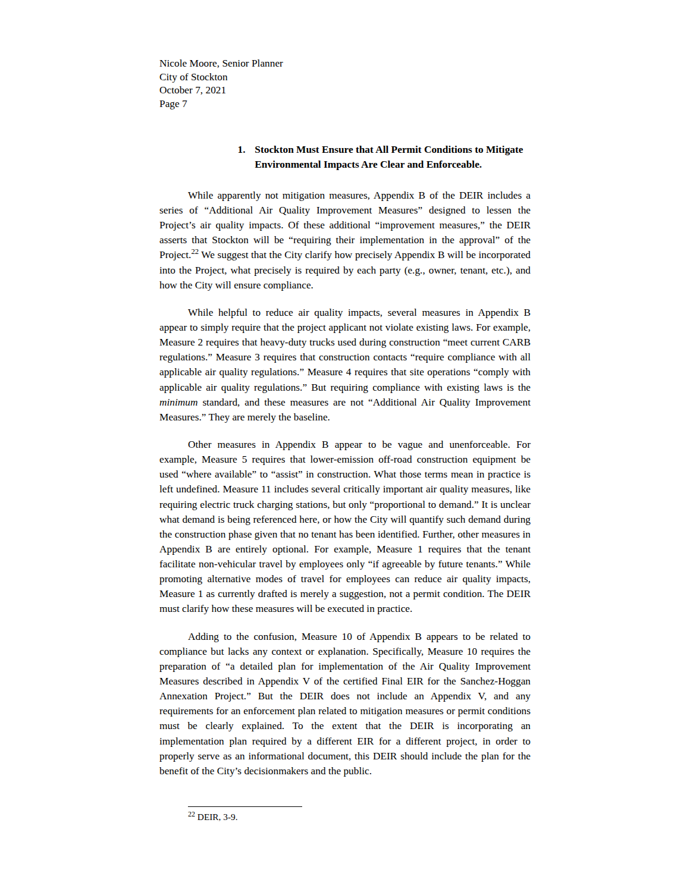Nicole Moore, Senior Planner
City of Stockton
October 7, 2021
Page 7
Stockton Must Ensure that All Permit Conditions to Mitigate Environmental Impacts Are Clear and Enforceable.
While apparently not mitigation measures, Appendix B of the DEIR includes a series of “Additional Air Quality Improvement Measures” designed to lessen the Project’s air quality impacts. Of these additional “improvement measures,” the DEIR asserts that Stockton will be “requiring their implementation in the approval” of the Project.22 We suggest that the City clarify how precisely Appendix B will be incorporated into the Project, what precisely is required by each party (e.g., owner, tenant, etc.), and how the City will ensure compliance.
While helpful to reduce air quality impacts, several measures in Appendix B appear to simply require that the project applicant not violate existing laws. For example, Measure 2 requires that heavy-duty trucks used during construction “meet current CARB regulations.” Measure 3 requires that construction contacts “require compliance with all applicable air quality regulations.” Measure 4 requires that site operations “comply with applicable air quality regulations.” But requiring compliance with existing laws is the minimum standard, and these measures are not “Additional Air Quality Improvement Measures.” They are merely the baseline.
Other measures in Appendix B appear to be vague and unenforceable. For example, Measure 5 requires that lower-emission off-road construction equipment be used “where available” to “assist” in construction. What those terms mean in practice is left undefined. Measure 11 includes several critically important air quality measures, like requiring electric truck charging stations, but only “proportional to demand.” It is unclear what demand is being referenced here, or how the City will quantify such demand during the construction phase given that no tenant has been identified. Further, other measures in Appendix B are entirely optional. For example, Measure 1 requires that the tenant facilitate non-vehicular travel by employees only “if agreeable by future tenants.” While promoting alternative modes of travel for employees can reduce air quality impacts, Measure 1 as currently drafted is merely a suggestion, not a permit condition. The DEIR must clarify how these measures will be executed in practice.
Adding to the confusion, Measure 10 of Appendix B appears to be related to compliance but lacks any context or explanation. Specifically, Measure 10 requires the preparation of “a detailed plan for implementation of the Air Quality Improvement Measures described in Appendix V of the certified Final EIR for the Sanchez-Hoggan Annexation Project.” But the DEIR does not include an Appendix V, and any requirements for an enforcement plan related to mitigation measures or permit conditions must be clearly explained. To the extent that the DEIR is incorporating an implementation plan required by a different EIR for a different project, in order to properly serve as an informational document, this DEIR should include the plan for the benefit of the City’s decisionmakers and the public.
22 DEIR, 3-9.